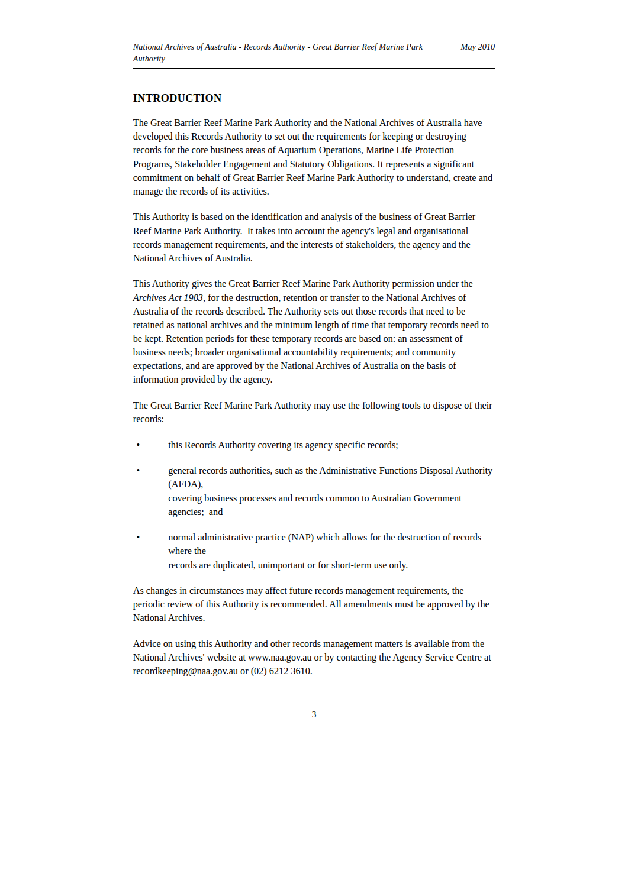National Archives of Australia - Records Authority - Great Barrier Reef Marine Park Authority May 2010
INTRODUCTION
The Great Barrier Reef Marine Park Authority and the National Archives of Australia have developed this Records Authority to set out the requirements for keeping or destroying records for the core business areas of Aquarium Operations, Marine Life Protection Programs, Stakeholder Engagement and Statutory Obligations. It represents a significant commitment on behalf of Great Barrier Reef Marine Park Authority to understand, create and manage the records of its activities.
This Authority is based on the identification and analysis of the business of Great Barrier Reef Marine Park Authority. It takes into account the agency's legal and organisational records management requirements, and the interests of stakeholders, the agency and the National Archives of Australia.
This Authority gives the Great Barrier Reef Marine Park Authority permission under the Archives Act 1983, for the destruction, retention or transfer to the National Archives of Australia of the records described. The Authority sets out those records that need to be retained as national archives and the minimum length of time that temporary records need to be kept. Retention periods for these temporary records are based on: an assessment of business needs; broader organisational accountability requirements; and community expectations, and are approved by the National Archives of Australia on the basis of information provided by the agency.
The Great Barrier Reef Marine Park Authority may use the following tools to dispose of their records:
•this Records Authority covering its agency specific records;
•general records authorities, such as the Administrative Functions Disposal Authority (AFDA), covering business processes and records common to Australian Government agencies; and
•normal administrative practice (NAP) which allows for the destruction of records where the records are duplicated, unimportant or for short-term use only.
As changes in circumstances may affect future records management requirements, the periodic review of this Authority is recommended. All amendments must be approved by the National Archives.
Advice on using this Authority and other records management matters is available from the National Archives' website at www.naa.gov.au or by contacting the Agency Service Centre at recordkeeping@naa.gov.au or (02) 6212 3610.
3